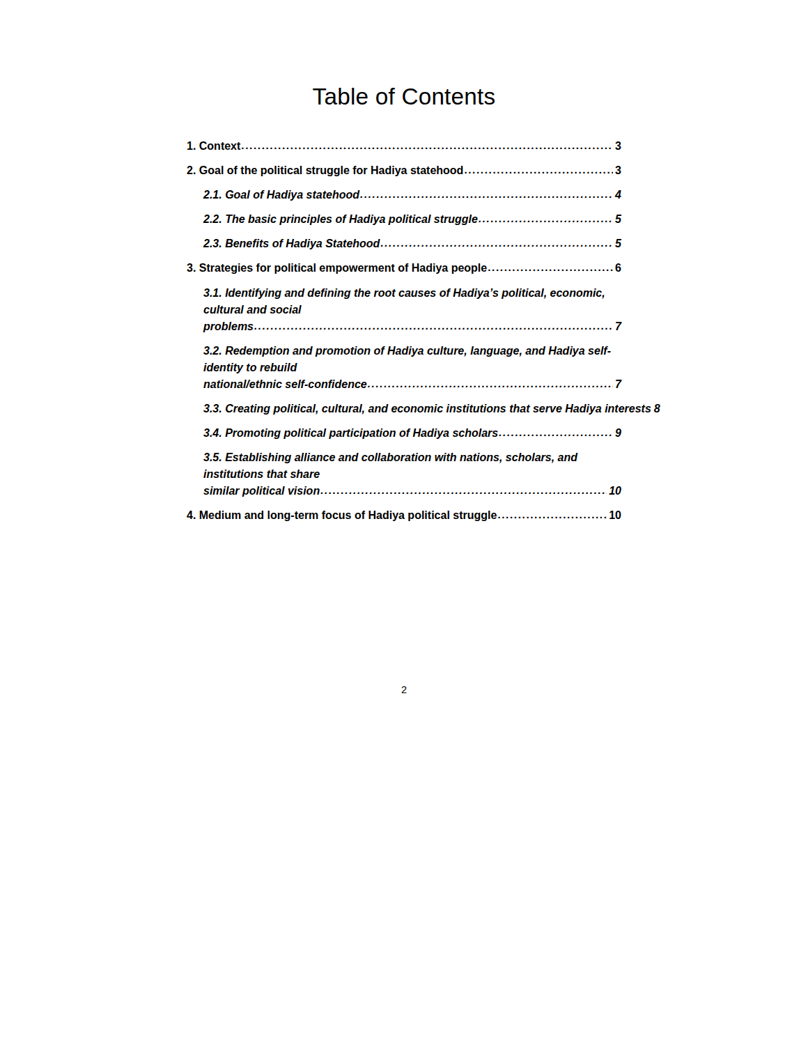Table of Contents
1. Context ........................................................................................................................... 3
2. Goal of the political struggle for Hadiya statehood ............................................................................. 3
2.1. Goal of Hadiya statehood ......................................................................................................... 4
2.2. The basic principles of Hadiya political struggle ............................................................................. 5
2.3. Benefits of Hadiya Statehood ................................................................................................. 5
3. Strategies for political empowerment of Hadiya people ....................................................................... 6
3.1. Identifying and defining the root causes of Hadiya’s political, economic, cultural and social problems ......................................................................................................................................... 7
3.2. Redemption and promotion of Hadiya culture, language, and Hadiya self-identity to rebuild national/ethnic self-confidence ............................................................................................................. 7
3.3. Creating political, cultural, and economic institutions that serve Hadiya interests ........................ 8
3.4. Promoting political participation of Hadiya scholars ....................................................................... 9
3.5. Establishing alliance and collaboration with nations, scholars, and institutions that share similar political vision ....................................................................................................................... 10
4. Medium and long-term focus of Hadiya political struggle .................................................................. 10
2